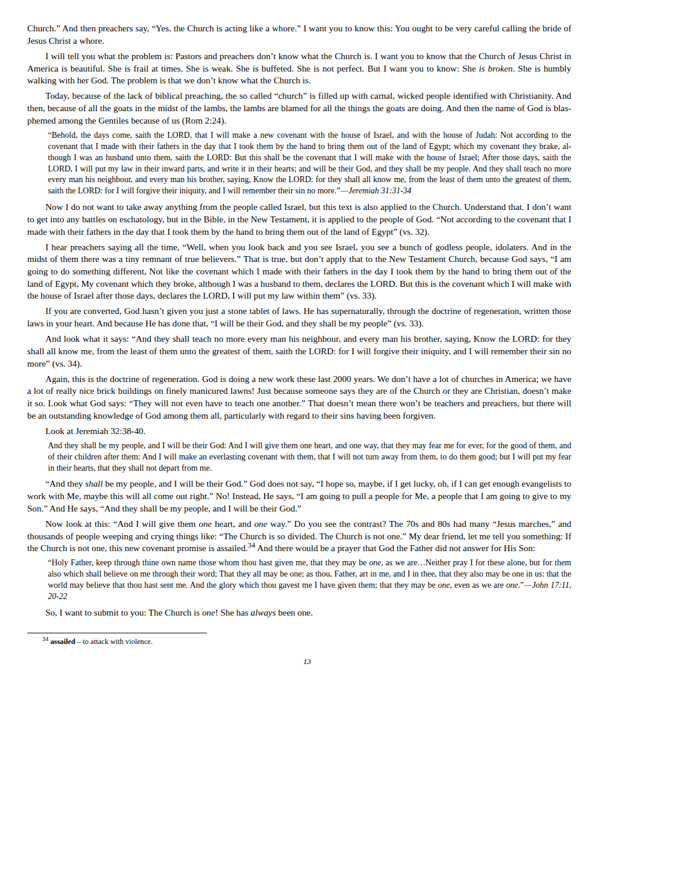Church.” And then preachers say, “Yes, the Church is acting like a whore.” I want you to know this: You ought to be very careful calling the bride of Jesus Christ a whore.
I will tell you what the problem is: Pastors and preachers don’t know what the Church is. I want you to know that the Church of Jesus Christ in America is beautiful. She is frail at times. She is weak. She is buffeted. She is not perfect. But I want you to know: She is broken. She is humbly walking with her God. The problem is that we don’t know what the Church is.
Today, because of the lack of biblical preaching, the so called “church” is filled up with carnal, wicked people identified with Christianity. And then, because of all the goats in the midst of the lambs, the lambs are blamed for all the things the goats are doing. And then the name of God is blasphemed among the Gentiles because of us (Rom 2:24).
“Behold, the days come, saith the LORD, that I will make a new covenant with the house of Israel, and with the house of Judah: Not according to the covenant that I made with their fathers in the day that I took them by the hand to bring them out of the land of Egypt; which my covenant they brake, although I was an husband unto them, saith the LORD: But this shall be the covenant that I will make with the house of Israel; After those days, saith the LORD, I will put my law in their inward parts, and write it in their hearts; and will be their God, and they shall be my people. And they shall teach no more every man his neighbour, and every man his brother, saying, Know the LORD: for they shall all know me, from the least of them unto the greatest of them, saith the LORD: for I will forgive their iniquity, and I will remember their sin no more.”—Jeremiah 31:31-34
Now I do not want to take away anything from the people called Israel, but this text is also applied to the Church. Understand that. I don’t want to get into any battles on eschatology, but in the Bible, in the New Testament, it is applied to the people of God. “Not according to the covenant that I made with their fathers in the day that I took them by the hand to bring them out of the land of Egypt” (vs. 32).
I hear preachers saying all the time, “Well, when you look back and you see Israel, you see a bunch of godless people, idolaters. And in the midst of them there was a tiny remnant of true believers.” That is true, but don’t apply that to the New Testament Church, because God says, “I am going to do something different, Not like the covenant which I made with their fathers in the day I took them by the hand to bring them out of the land of Egypt, My covenant which they broke, although I was a husband to them, declares the LORD. But this is the covenant which I will make with the house of Israel after those days, declares the LORD, I will put my law within them” (vs. 33).
If you are converted, God hasn’t given you just a stone tablet of laws. He has supernaturally, through the doctrine of regeneration, written those laws in your heart. And because He has done that, “I will be their God, and they shall be my people” (vs. 33).
And look what it says: “And they shall teach no more every man his neighbour, and every man his brother, saying, Know the LORD: for they shall all know me, from the least of them unto the greatest of them, saith the LORD: for I will forgive their iniquity, and I will remember their sin no more” (vs. 34).
Again, this is the doctrine of regeneration. God is doing a new work these last 2000 years. We don’t have a lot of churches in America; we have a lot of really nice brick buildings on finely manicured lawns! Just because someone says they are of the Church or they are Christian, doesn’t make it so. Look what God says: “They will not even have to teach one another.” That doesn’t mean there won’t be teachers and preachers, but there will be an outstanding knowledge of God among them all, particularly with regard to their sins having been forgiven.
Look at Jeremiah 32:38-40.
And they shall be my people, and I will be their God: And I will give them one heart, and one way, that they may fear me for ever, for the good of them, and of their children after them: And I will make an everlasting covenant with them, that I will not turn away from them, to do them good; but I will put my fear in their hearts, that they shall not depart from me.
“And they shall be my people, and I will be their God.” God does not say, “I hope so, maybe, if I get lucky, oh, if I can get enough evangelists to work with Me, maybe this will all come out right.” No! Instead, He says, “I am going to pull a people for Me, a people that I am going to give to my Son.” And He says, “And they shall be my people, and I will be their God.”
Now look at this: “And I will give them one heart, and one way.” Do you see the contrast? The 70s and 80s had many “Jesus marches,” and thousands of people weeping and crying things like: “The Church is so divided. The Church is not one.” My dear friend, let me tell you something: If the Church is not one, this new covenant promise is assailed.34 And there would be a prayer that God the Father did not answer for His Son:
“Holy Father, keep through thine own name those whom thou hast given me, that they may be one, as we are…Neither pray I for these alone, but for them also which shall believe on me through their word; That they all may be one; as thou, Father, art in me, and I in thee, that they also may be one in us: that the world may believe that thou hast sent me. And the glory which thou gavest me I have given them; that they may be one, even as we are one.”—John 17:11, 20-22
So, I want to submit to you: The Church is one! She has always been one.
34 assailed – to attack with violence.
13